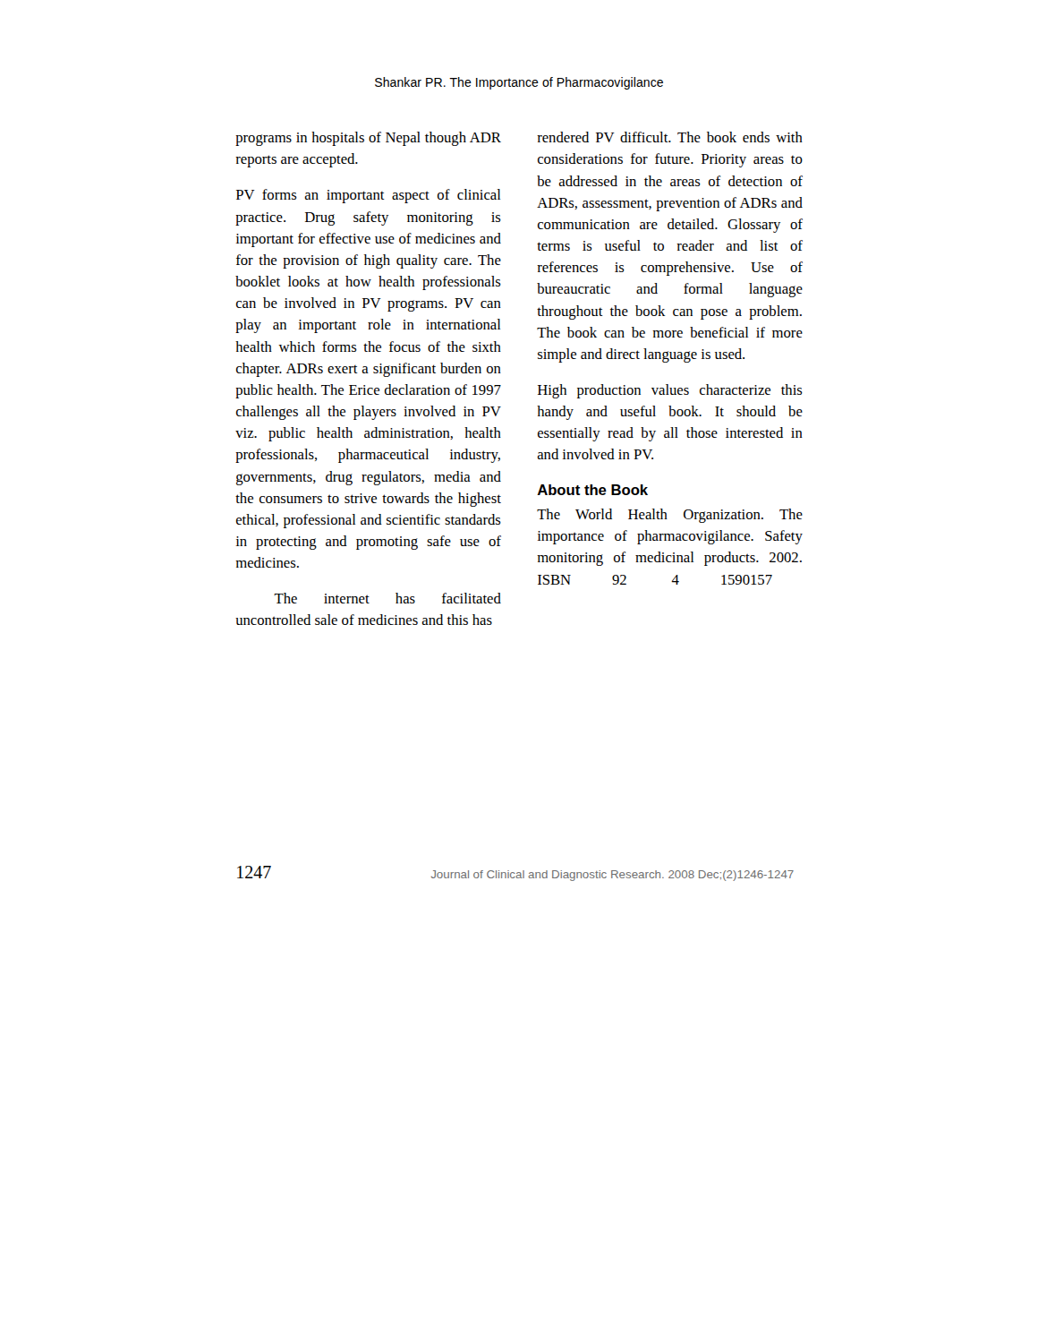Shankar PR. The Importance of Pharmacovigilance
programs in hospitals of Nepal though ADR reports are accepted.
PV forms an important aspect of clinical practice. Drug safety monitoring is important for effective use of medicines and for the provision of high quality care. The booklet looks at how health professionals can be involved in PV programs. PV can play an important role in international health which forms the focus of the sixth chapter. ADRs exert a significant burden on public health. The Erice declaration of 1997 challenges all the players involved in PV viz. public health administration, health professionals, pharmaceutical industry, governments, drug regulators, media and the consumers to strive towards the highest ethical, professional and scientific standards in protecting and promoting safe use of medicines.
The internet has facilitated uncontrolled sale of medicines and this has
rendered PV difficult. The book ends with considerations for future. Priority areas to be addressed in the areas of detection of ADRs, assessment, prevention of ADRs and communication are detailed. Glossary of terms is useful to reader and list of references is comprehensive. Use of bureaucratic and formal language throughout the book can pose a problem. The book can be more beneficial if more simple and direct language is used.
High production values characterize this handy and useful book. It should be essentially read by all those interested in and involved in PV.
About the Book
The World Health Organization. The importance of pharmacovigilance. Safety monitoring of medicinal products. 2002. ISBN 92 4 1590157
1247
Journal of Clinical and Diagnostic Research. 2008 Dec;(2)1246-1247